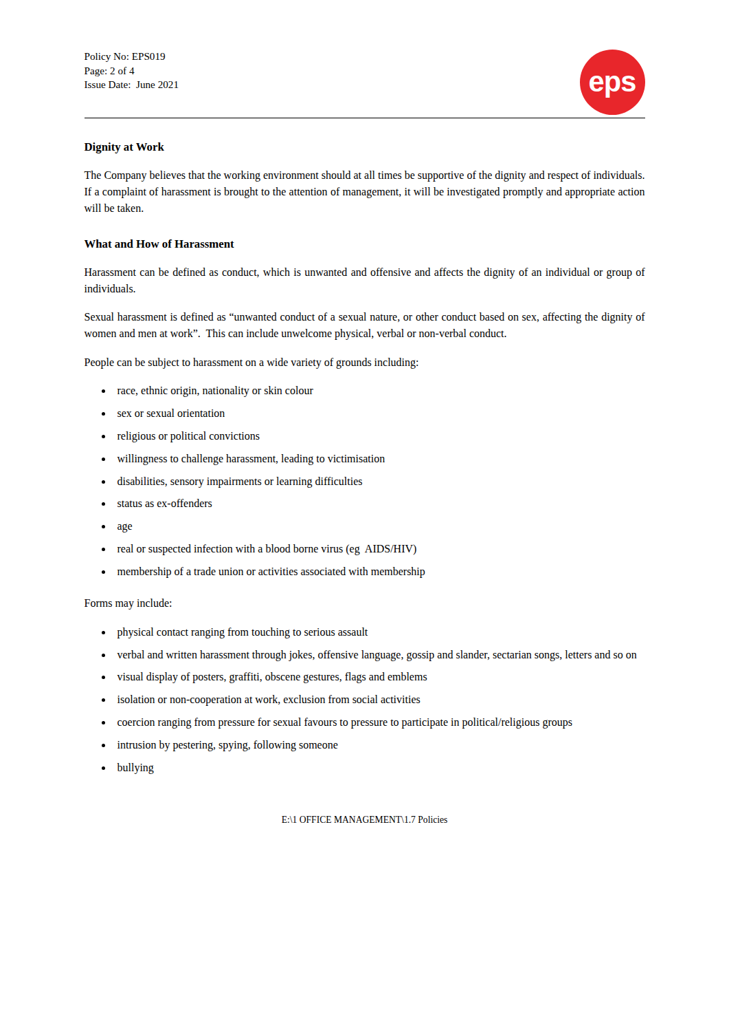Policy No: EPS019
Page: 2 of 4
Issue Date: June 2021
eps
Dignity at Work
The Company believes that the working environment should at all times be supportive of the dignity and respect of individuals. If a complaint of harassment is brought to the attention of management, it will be investigated promptly and appropriate action will be taken.
What and How of Harassment
Harassment can be defined as conduct, which is unwanted and offensive and affects the dignity of an individual or group of individuals.
Sexual harassment is defined as “unwanted conduct of a sexual nature, or other conduct based on sex, affecting the dignity of women and men at work”. This can include unwelcome physical, verbal or non-verbal conduct.
People can be subject to harassment on a wide variety of grounds including:
race, ethnic origin, nationality or skin colour
sex or sexual orientation
religious or political convictions
willingness to challenge harassment, leading to victimisation
disabilities, sensory impairments or learning difficulties
status as ex-offenders
age
real or suspected infection with a blood borne virus (eg AIDS/HIV)
membership of a trade union or activities associated with membership
Forms may include:
physical contact ranging from touching to serious assault
verbal and written harassment through jokes, offensive language, gossip and slander, sectarian songs, letters and so on
visual display of posters, graffiti, obscene gestures, flags and emblems
isolation or non-cooperation at work, exclusion from social activities
coercion ranging from pressure for sexual favours to pressure to participate in political/religious groups
intrusion by pestering, spying, following someone
bullying
E:\1 OFFICE MANAGEMENT\1.7 Policies